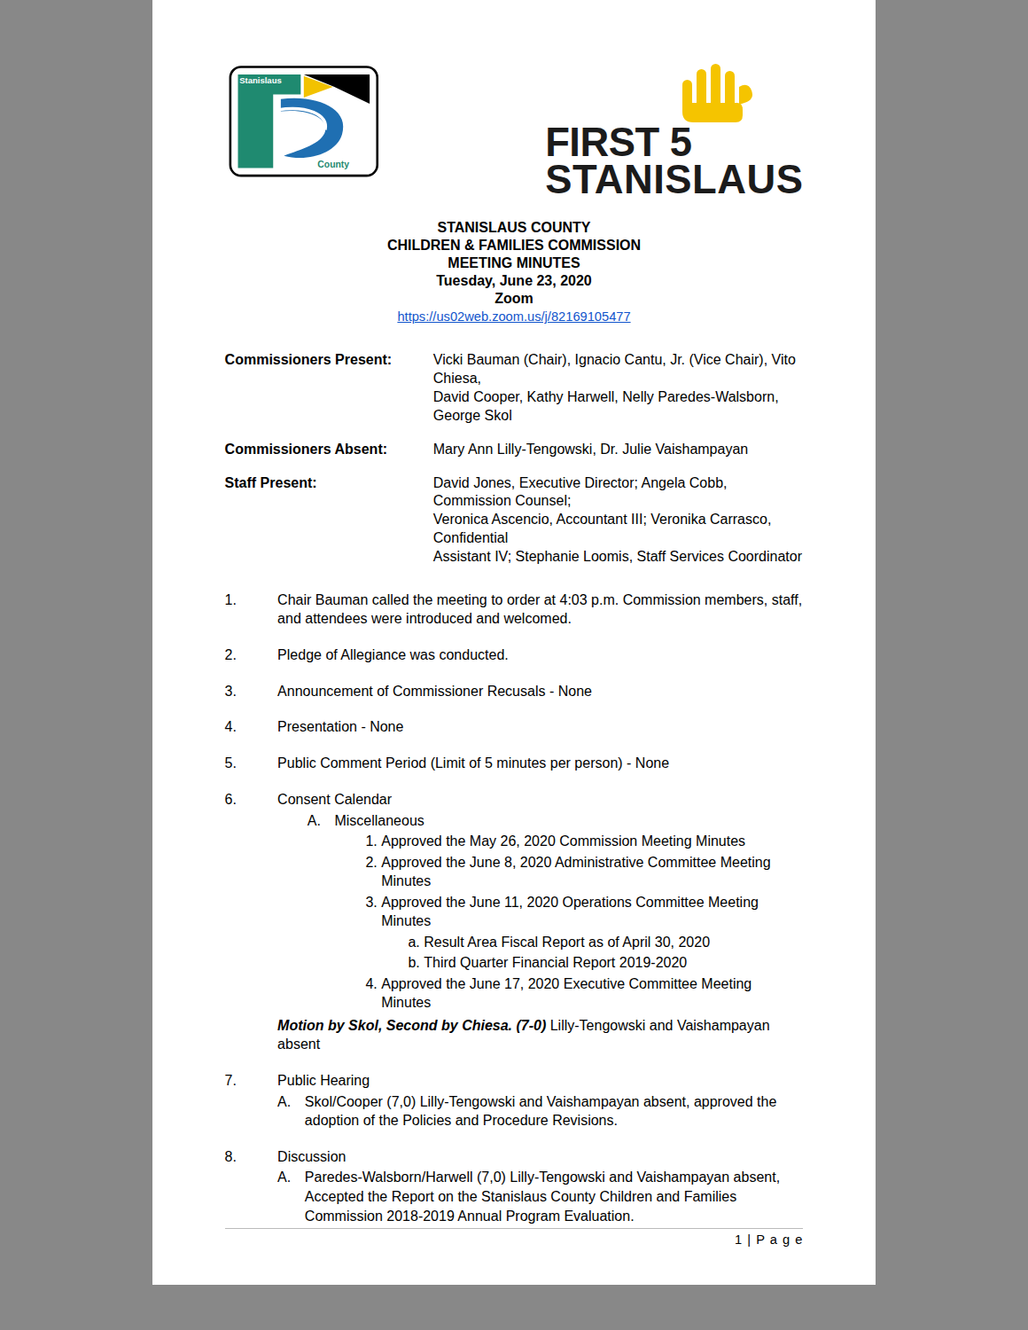Stanislaus County
FIRST 5
STANISLAUS
STANISLAUS COUNTY
CHILDREN & FAMILIES COMMISSION
MEETING MINUTES
Tuesday, June 23, 2020
Zoom
https://us02web.zoom.us/j/82169105477
| Commissioners Present: | Vicki Bauman (Chair), Ignacio Cantu, Jr. (Vice Chair), Vito Chiesa, David Cooper, Kathy Harwell, Nelly Paredes-Walsborn, George Skol |
| Commissioners Absent: | Mary Ann Lilly-Tengowski, Dr. Julie Vaishampayan |
| Staff Present: | David Jones, Executive Director; Angela Cobb, Commission Counsel; Veronica Ascencio, Accountant III; Veronika Carrasco, Confidential Assistant IV; Stephanie Loomis, Staff Services Coordinator |
1. Chair Bauman called the meeting to order at 4:03 p.m. Commission members, staff, and attendees were introduced and welcomed.
2. Pledge of Allegiance was conducted.
3. Announcement of Commissioner Recusals - None
4. Presentation - None
5. Public Comment Period (Limit of 5 minutes per person) - None
6. Consent Calendar
A. Miscellaneous
Approved the May 26, 2020 Commission Meeting Minutes
Approved the June 8, 2020 Administrative Committee Meeting Minutes
Approved the June 11, 2020 Operations Committee Meeting Minutes
Result Area Fiscal Report as of April 30, 2020
Third Quarter Financial Report 2019-2020
Approved the June 17, 2020 Executive Committee Meeting Minutes
Motion by Skol, Second by Chiesa. (7-0) Lilly-Tengowski and Vaishampayan absent
7. Public Hearing
A. Skol/Cooper (7,0) Lilly-Tengowski and Vaishampayan absent, approved the adoption of the Policies and Procedure Revisions.
8. Discussion
A. Paredes-Walsborn/Harwell (7,0) Lilly-Tengowski and Vaishampayan absent, Accepted the Report on the Stanislaus County Children and Families Commission 2018-2019 Annual Program Evaluation.
1 | P a g e